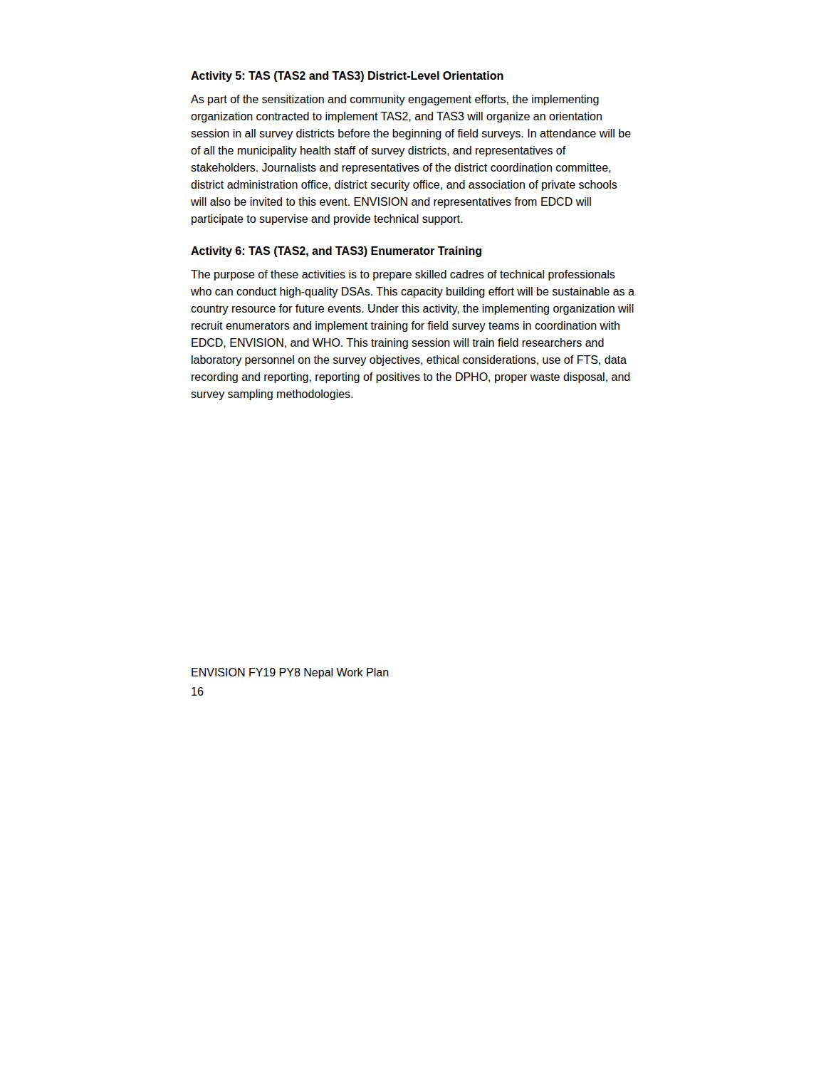Activity 5: TAS (TAS2 and TAS3) District-Level Orientation
As part of the sensitization and community engagement efforts, the implementing organization contracted to implement TAS2, and TAS3 will organize an orientation session in all survey districts before the beginning of field surveys. In attendance will be of all the municipality health staff of survey districts, and representatives of stakeholders. Journalists and representatives of the district coordination committee, district administration office, district security office, and association of private schools will also be invited to this event. ENVISION and representatives from EDCD will participate to supervise and provide technical support.
Activity 6: TAS (TAS2, and TAS3) Enumerator Training
The purpose of these activities is to prepare skilled cadres of technical professionals who can conduct high-quality DSAs. This capacity building effort will be sustainable as a country resource for future events. Under this activity, the implementing organization will recruit enumerators and implement training for field survey teams in coordination with EDCD, ENVISION, and WHO. This training session will train field researchers and laboratory personnel on the survey objectives, ethical considerations, use of FTS, data recording and reporting, reporting of positives to the DPHO, proper waste disposal, and survey sampling methodologies.
ENVISION FY19 PY8 Nepal Work Plan
16